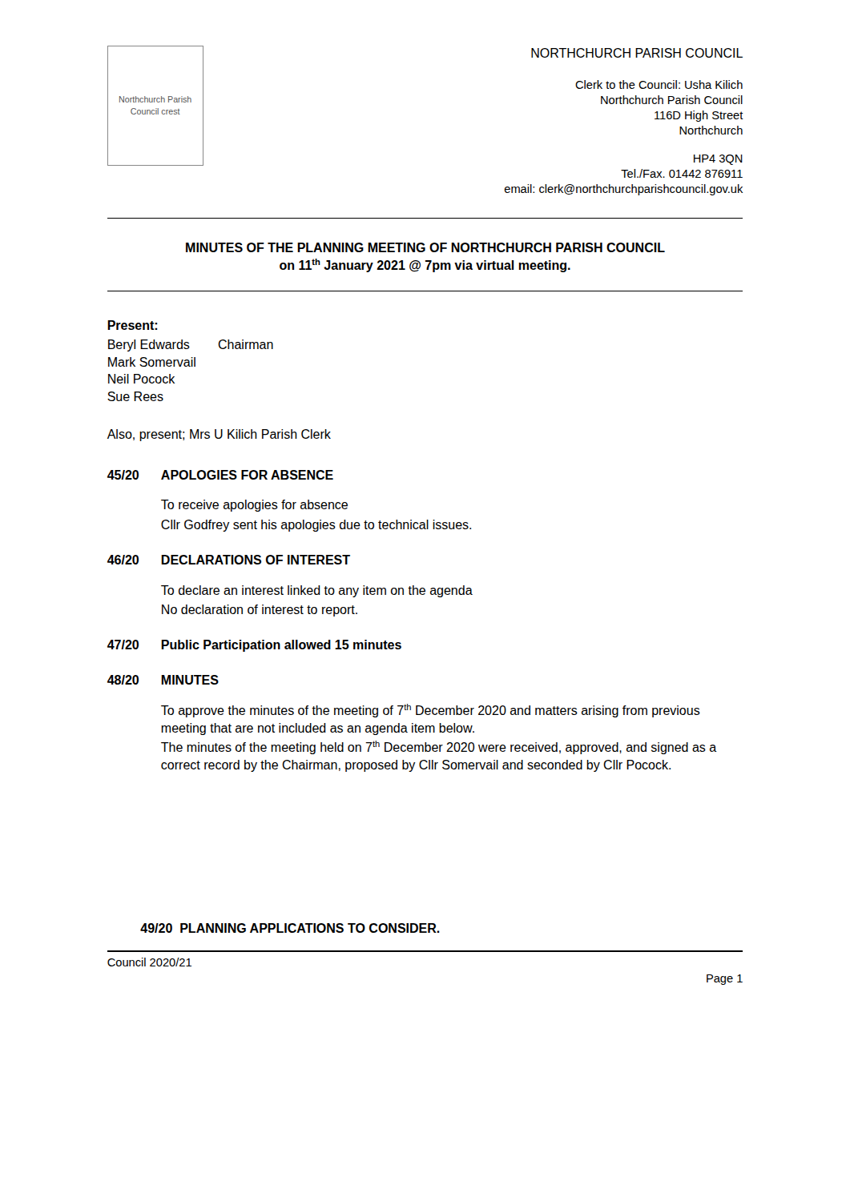Northchurch Parish Council crest
NORTHCHURCH PARISH COUNCIL
Clerk to the Council: Usha Kilich
Northchurch Parish Council
116D High Street
Northchurch
HP4 3QN
Tel./Fax. 01442 876911
email: clerk@northchurchparishcouncil.gov.uk
MINUTES OF THE PLANNING MEETING OF NORTHCHURCH PARISH COUNCIL
on 11th January 2021 @ 7pm via virtual meeting.
Present:
Beryl EdwardsChairman
Mark Somervail
Neil Pocock
Sue Rees
Also, present; Mrs U Kilich Parish Clerk
45/20 APOLOGIES FOR ABSENCE
To receive apologies for absence
Cllr Godfrey sent his apologies due to technical issues.
46/20 DECLARATIONS OF INTEREST
To declare an interest linked to any item on the agenda
No declaration of interest to report.
47/20 Public Participation allowed 15 minutes
48/20 MINUTES
To approve the minutes of the meeting of 7th December 2020 and matters arising from previous meeting that are not included as an agenda item below.
The minutes of the meeting held on 7th December 2020 were received, approved, and signed as a correct record by the Chairman, proposed by Cllr Somervail and seconded by Cllr Pocock.
49/20 PLANNING APPLICATIONS TO CONSIDER.
Council 2020/21
Page 1